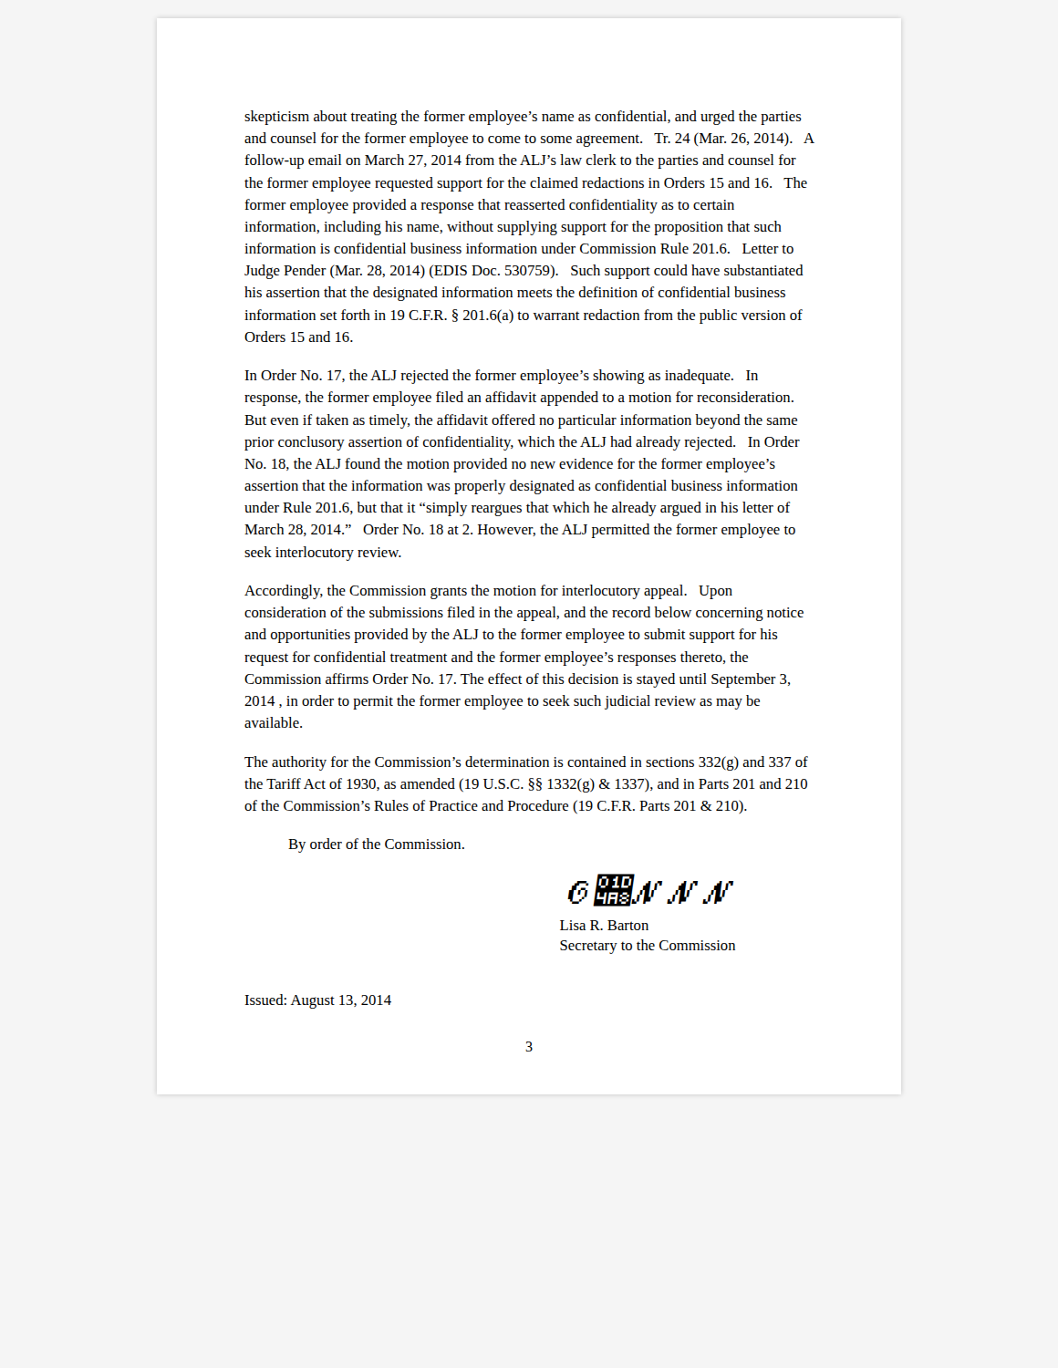skepticism about treating the former employee’s name as confidential, and urged the parties and counsel for the former employee to come to some agreement. Tr. 24 (Mar. 26, 2014). A follow-up email on March 27, 2014 from the ALJ’s law clerk to the parties and counsel for the former employee requested support for the claimed redactions in Orders 15 and 16. The former employee provided a response that reasserted confidentiality as to certain information, including his name, without supplying support for the proposition that such information is confidential business information under Commission Rule 201.6. Letter to Judge Pender (Mar. 28, 2014) (EDIS Doc. 530759). Such support could have substantiated his assertion that the designated information meets the definition of confidential business information set forth in 19 C.F.R. § 201.6(a) to warrant redaction from the public version of Orders 15 and 16.
In Order No. 17, the ALJ rejected the former employee’s showing as inadequate. In response, the former employee filed an affidavit appended to a motion for reconsideration. But even if taken as timely, the affidavit offered no particular information beyond the same prior conclusory assertion of confidentiality, which the ALJ had already rejected. In Order No. 18, the ALJ found the motion provided no new evidence for the former employee’s assertion that the information was properly designated as confidential business information under Rule 201.6, but that it “simply reargues that which he already argued in his letter of March 28, 2014.” Order No. 18 at 2. However, the ALJ permitted the former employee to seek interlocutory review.
Accordingly, the Commission grants the motion for interlocutory appeal. Upon consideration of the submissions filed in the appeal, and the record below concerning notice and opportunities provided by the ALJ to the former employee to submit support for his request for confidential treatment and the former employee’s responses thereto, the Commission affirms Order No. 17. The effect of this decision is stayed until September 3, 2014 , in order to permit the former employee to seek such judicial review as may be available.
The authority for the Commission’s determination is contained in sections 332(g) and 337 of the Tariff Act of 1930, as amended (19 U.S.C. §§ 1332(g) & 1337), and in Parts 201 and 210 of the Commission’s Rules of Practice and Procedure (19 C.F.R. Parts 201 & 210).
By order of the Commission.
𝒪𝒨𝒩𝒩𝒩
Lisa R. Barton
Secretary to the Commission
Issued: August 13, 2014
3